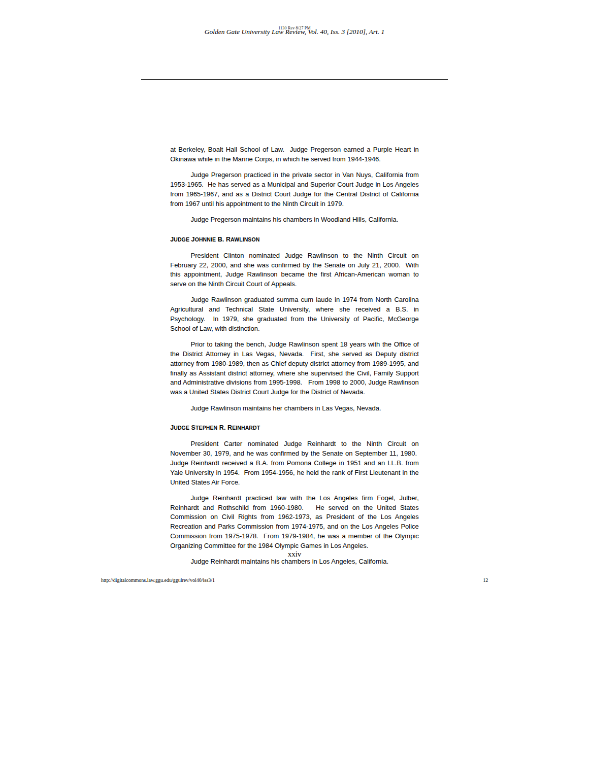1130 Rev 8/27 PM
Golden Gate University Law Review, Vol. 40, Iss. 3 [2010], Art. 1
at Berkeley, Boalt Hall School of Law. Judge Pregerson earned a Purple Heart in Okinawa while in the Marine Corps, in which he served from 1944-1946.
Judge Pregerson practiced in the private sector in Van Nuys, California from 1953-1965. He has served as a Municipal and Superior Court Judge in Los Angeles from 1965-1967, and as a District Court Judge for the Central District of California from 1967 until his appointment to the Ninth Circuit in 1979.
Judge Pregerson maintains his chambers in Woodland Hills, California.
JUDGE JOHNNIE B. RAWLINSON
President Clinton nominated Judge Rawlinson to the Ninth Circuit on February 22, 2000, and she was confirmed by the Senate on July 21, 2000. With this appointment, Judge Rawlinson became the first African-American woman to serve on the Ninth Circuit Court of Appeals.
Judge Rawlinson graduated summa cum laude in 1974 from North Carolina Agricultural and Technical State University, where she received a B.S. in Psychology. In 1979, she graduated from the University of Pacific, McGeorge School of Law, with distinction.
Prior to taking the bench, Judge Rawlinson spent 18 years with the Office of the District Attorney in Las Vegas, Nevada. First, she served as Deputy district attorney from 1980-1989, then as Chief deputy district attorney from 1989-1995, and finally as Assistant district attorney, where she supervised the Civil, Family Support and Administrative divisions from 1995-1998. From 1998 to 2000, Judge Rawlinson was a United States District Court Judge for the District of Nevada.
Judge Rawlinson maintains her chambers in Las Vegas, Nevada.
JUDGE STEPHEN R. REINHARDT
President Carter nominated Judge Reinhardt to the Ninth Circuit on November 30, 1979, and he was confirmed by the Senate on September 11, 1980. Judge Reinhardt received a B.A. from Pomona College in 1951 and an LL.B. from Yale University in 1954. From 1954-1956, he held the rank of First Lieutenant in the United States Air Force.
Judge Reinhardt practiced law with the Los Angeles firm Fogel, Julber, Reinhardt and Rothschild from 1960-1980. He served on the United States Commission on Civil Rights from 1962-1973, as President of the Los Angeles Recreation and Parks Commission from 1974-1975, and on the Los Angeles Police Commission from 1975-1978. From 1979-1984, he was a member of the Olympic Organizing Committee for the 1984 Olympic Games in Los Angeles.
Judge Reinhardt maintains his chambers in Los Angeles, California.
xxiv
http://digitalcommons.law.ggu.edu/ggulrev/vol40/iss3/1 12